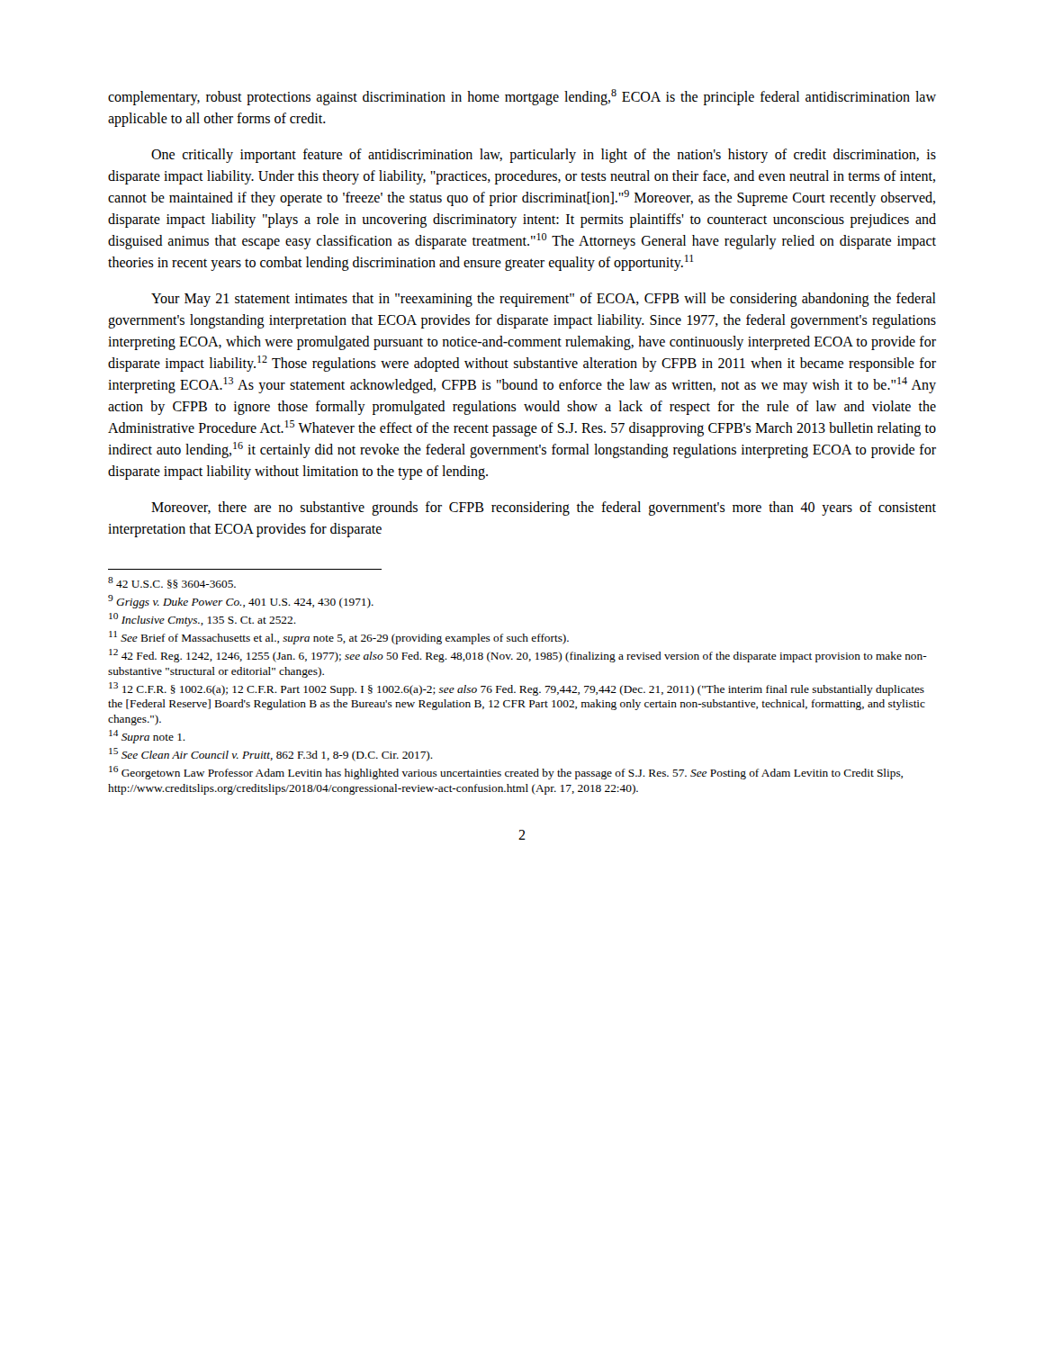complementary, robust protections against discrimination in home mortgage lending,8 ECOA is the principle federal antidiscrimination law applicable to all other forms of credit.
One critically important feature of antidiscrimination law, particularly in light of the nation's history of credit discrimination, is disparate impact liability. Under this theory of liability, "practices, procedures, or tests neutral on their face, and even neutral in terms of intent, cannot be maintained if they operate to 'freeze' the status quo of prior discriminat[ion]."9 Moreover, as the Supreme Court recently observed, disparate impact liability "plays a role in uncovering discriminatory intent: It permits plaintiffs' to counteract unconscious prejudices and disguised animus that escape easy classification as disparate treatment."10 The Attorneys General have regularly relied on disparate impact theories in recent years to combat lending discrimination and ensure greater equality of opportunity.11
Your May 21 statement intimates that in "reexamining the requirement" of ECOA, CFPB will be considering abandoning the federal government's longstanding interpretation that ECOA provides for disparate impact liability. Since 1977, the federal government's regulations interpreting ECOA, which were promulgated pursuant to notice-and-comment rulemaking, have continuously interpreted ECOA to provide for disparate impact liability.12 Those regulations were adopted without substantive alteration by CFPB in 2011 when it became responsible for interpreting ECOA.13 As your statement acknowledged, CFPB is "bound to enforce the law as written, not as we may wish it to be."14 Any action by CFPB to ignore those formally promulgated regulations would show a lack of respect for the rule of law and violate the Administrative Procedure Act.15 Whatever the effect of the recent passage of S.J. Res. 57 disapproving CFPB's March 2013 bulletin relating to indirect auto lending,16 it certainly did not revoke the federal government's formal longstanding regulations interpreting ECOA to provide for disparate impact liability without limitation to the type of lending.
Moreover, there are no substantive grounds for CFPB reconsidering the federal government's more than 40 years of consistent interpretation that ECOA provides for disparate
8 42 U.S.C. §§ 3604-3605.
9 Griggs v. Duke Power Co., 401 U.S. 424, 430 (1971).
10 Inclusive Cmtys., 135 S. Ct. at 2522.
11 See Brief of Massachusetts et al., supra note 5, at 26-29 (providing examples of such efforts).
12 42 Fed. Reg. 1242, 1246, 1255 (Jan. 6, 1977); see also 50 Fed. Reg. 48,018 (Nov. 20, 1985) (finalizing a revised version of the disparate impact provision to make non-substantive "structural or editorial" changes).
13 12 C.F.R. § 1002.6(a); 12 C.F.R. Part 1002 Supp. I § 1002.6(a)-2; see also 76 Fed. Reg. 79,442, 79,442 (Dec. 21, 2011) ("The interim final rule substantially duplicates the [Federal Reserve] Board's Regulation B as the Bureau's new Regulation B, 12 CFR Part 1002, making only certain non-substantive, technical, formatting, and stylistic changes.").
14 Supra note 1.
15 See Clean Air Council v. Pruitt, 862 F.3d 1, 8-9 (D.C. Cir. 2017).
16 Georgetown Law Professor Adam Levitin has highlighted various uncertainties created by the passage of S.J. Res. 57. See Posting of Adam Levitin to Credit Slips, http://www.creditslips.org/creditslips/2018/04/congressional-review-act-confusion.html (Apr. 17, 2018 22:40).
2